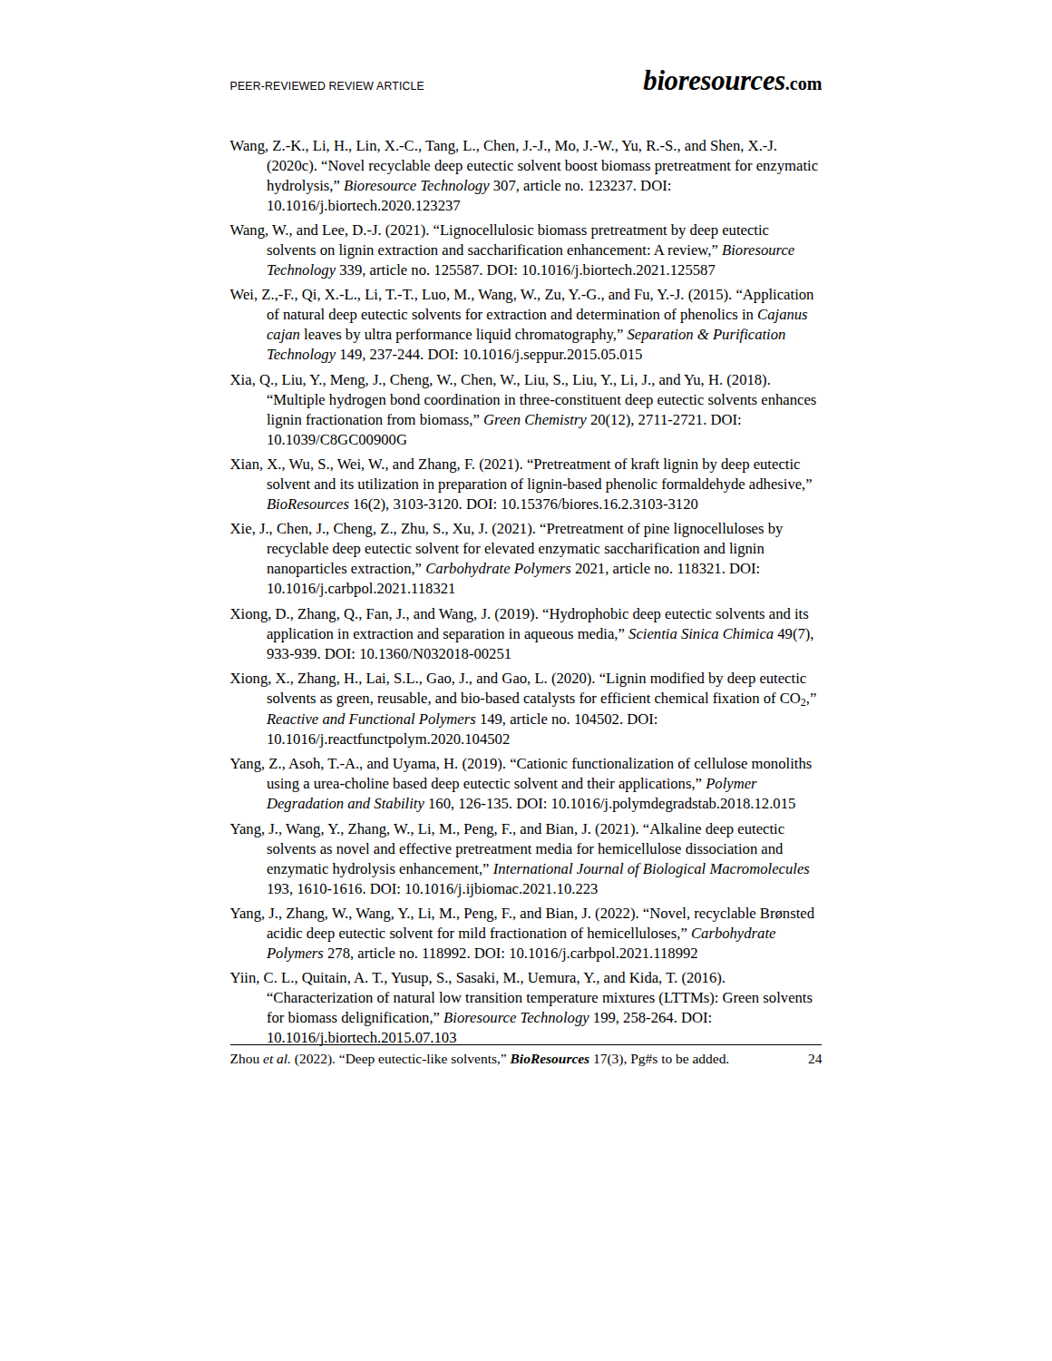Peer-Reviewed Review Article
bioresources.com
Wang, Z.-K., Li, H., Lin, X.-C., Tang, L., Chen, J.-J., Mo, J.-W., Yu, R.-S., and Shen, X.-J. (2020c). “Novel recyclable deep eutectic solvent boost biomass pretreatment for enzymatic hydrolysis,” Bioresource Technology 307, article no. 123237. DOI: 10.1016/j.biortech.2020.123237
Wang, W., and Lee, D.-J. (2021). “Lignocellulosic biomass pretreatment by deep eutectic solvents on lignin extraction and saccharification enhancement: A review,” Bioresource Technology 339, article no. 125587. DOI: 10.1016/j.biortech.2021.125587
Wei, Z.,-F., Qi, X.-L., Li, T.-T., Luo, M., Wang, W., Zu, Y.-G., and Fu, Y.-J. (2015). “Application of natural deep eutectic solvents for extraction and determination of phenolics in Cajanus cajan leaves by ultra performance liquid chromatography,” Separation & Purification Technology 149, 237-244. DOI: 10.1016/j.seppur.2015.05.015
Xia, Q., Liu, Y., Meng, J., Cheng, W., Chen, W., Liu, S., Liu, Y., Li, J., and Yu, H. (2018). “Multiple hydrogen bond coordination in three-constituent deep eutectic solvents enhances lignin fractionation from biomass,” Green Chemistry 20(12), 2711-2721. DOI: 10.1039/C8GC00900G
Xian, X., Wu, S., Wei, W., and Zhang, F. (2021). “Pretreatment of kraft lignin by deep eutectic solvent and its utilization in preparation of lignin-based phenolic formaldehyde adhesive,” BioResources 16(2), 3103-3120. DOI: 10.15376/biores.16.2.3103-3120
Xie, J., Chen, J., Cheng, Z., Zhu, S., Xu, J. (2021). “Pretreatment of pine lignocelluloses by recyclable deep eutectic solvent for elevated enzymatic saccharification and lignin nanoparticles extraction,” Carbohydrate Polymers 2021, article no. 118321. DOI: 10.1016/j.carbpol.2021.118321
Xiong, D., Zhang, Q., Fan, J., and Wang, J. (2019). “Hydrophobic deep eutectic solvents and its application in extraction and separation in aqueous media,” Scientia Sinica Chimica 49(7), 933-939. DOI: 10.1360/N032018-00251
Xiong, X., Zhang, H., Lai, S.L., Gao, J., and Gao, L. (2020). “Lignin modified by deep eutectic solvents as green, reusable, and bio-based catalysts for efficient chemical fixation of CO2,” Reactive and Functional Polymers 149, article no. 104502. DOI: 10.1016/j.reactfunctpolym.2020.104502
Yang, Z., Asoh, T.-A., and Uyama, H. (2019). “Cationic functionalization of cellulose monoliths using a urea-choline based deep eutectic solvent and their applications,” Polymer Degradation and Stability 160, 126-135. DOI: 10.1016/j.polymdegradstab.2018.12.015
Yang, J., Wang, Y., Zhang, W., Li, M., Peng, F., and Bian, J. (2021). “Alkaline deep eutectic solvents as novel and effective pretreatment media for hemicellulose dissociation and enzymatic hydrolysis enhancement,” International Journal of Biological Macromolecules 193, 1610-1616. DOI: 10.1016/j.ijbiomac.2021.10.223
Yang, J., Zhang, W., Wang, Y., Li, M., Peng, F., and Bian, J. (2022). “Novel, recyclable Brønsted acidic deep eutectic solvent for mild fractionation of hemicelluloses,” Carbohydrate Polymers 278, article no. 118992. DOI: 10.1016/j.carbpol.2021.118992
Yiin, C. L., Quitain, A. T., Yusup, S., Sasaki, M., Uemura, Y., and Kida, T. (2016). “Characterization of natural low transition temperature mixtures (LTTMs): Green solvents for biomass delignification,” Bioresource Technology 199, 258-264. DOI: 10.1016/j.biortech.2015.07.103
Zhou et al. (2022). “Deep eutectic-like solvents,” BioResources 17(3), Pg#s to be added.
24